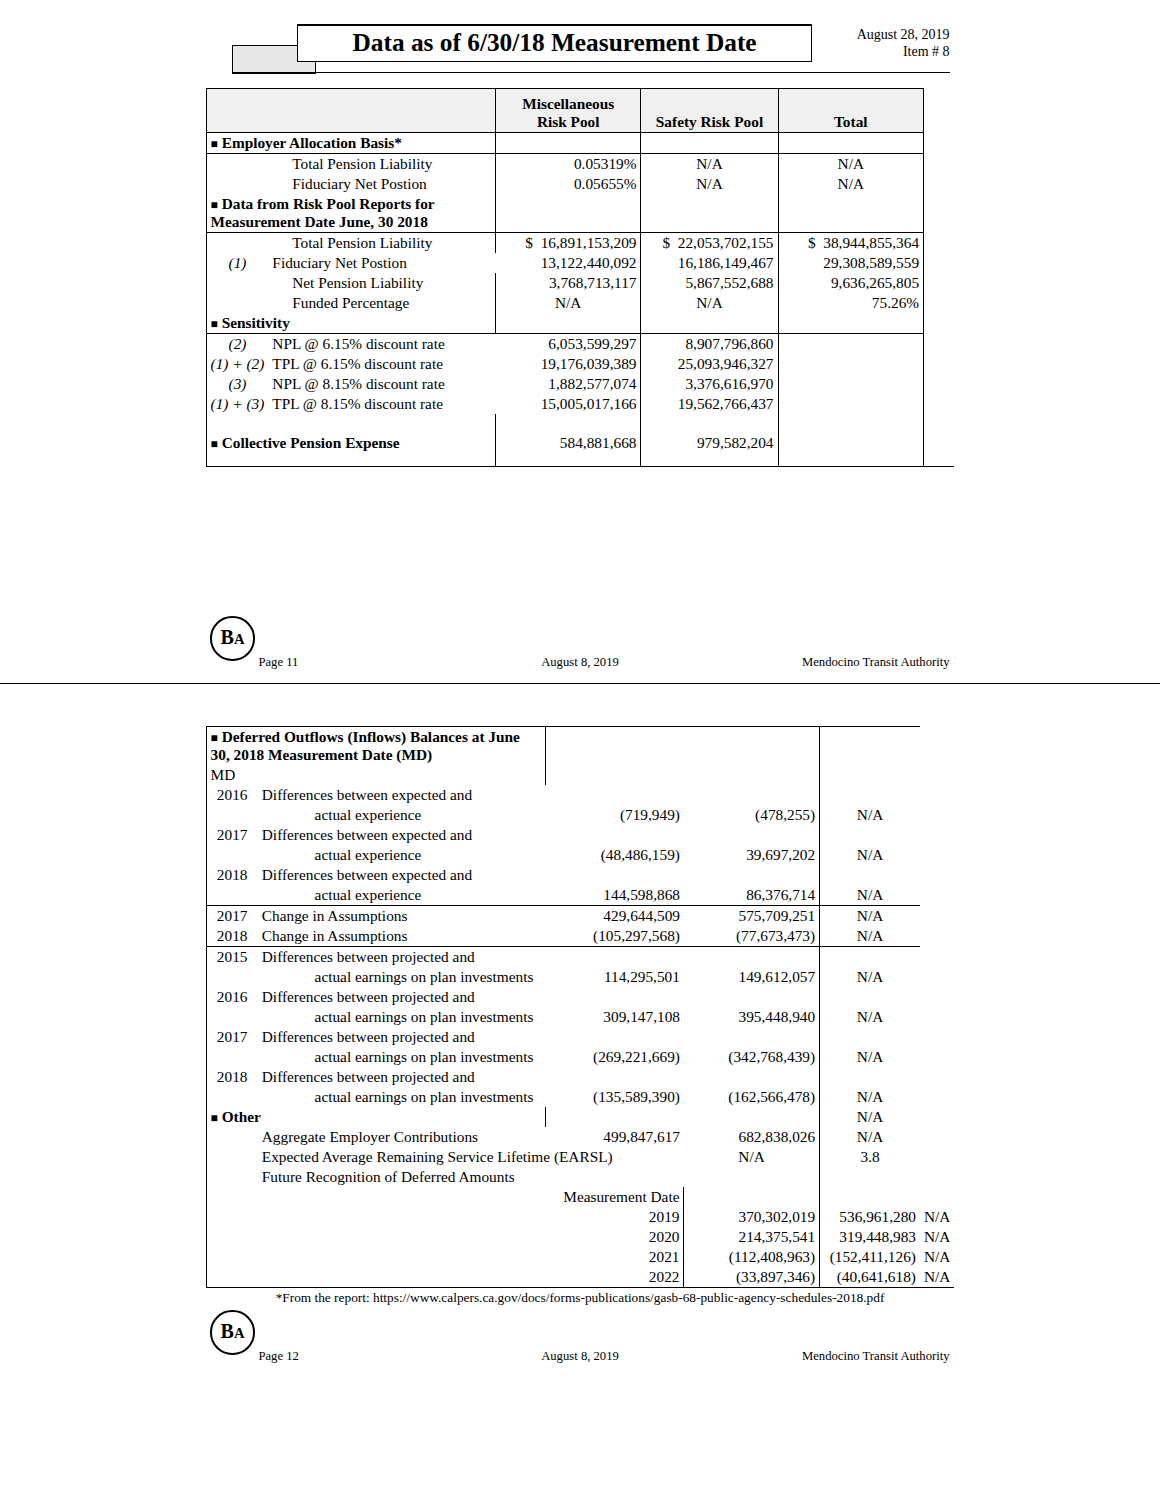Data as of 6/30/18 Measurement Date
August 28, 2019
Item # 8
| | Miscellaneous Risk Pool | Safety Risk Pool | Total | |
| ■ Employer Allocation Basis* | | | | |
| Total Pension Liability | 0.05319% | N/A | N/A | |
| Fiduciary Net Postion | 0.05655% | N/A | N/A | |
| ■ Data from Risk Pool Reports for Measurement Date June, 30 2018 | | | | |
| Total Pension Liability | $ 16,891,153,209 | $ 22,053,702,155 | $ 38,944,855,364 | |
| (1) | Fiduciary Net Postion | 13,122,440,092 | 16,186,149,467 | 29,308,589,559 | |
| Net Pension Liability | 3,768,713,117 | 5,867,552,688 | 9,636,265,805 | |
| Funded Percentage | N/A | N/A | 75.26% | |
| ■ Sensitivity | | | | |
| (2) | NPL @ 6.15% discount rate | 6,053,599,297 | 8,907,796,860 | | |
| (1) + (2) | TPL @ 6.15% discount rate | 19,176,039,389 | 25,093,946,327 | | |
| (3) | NPL @ 8.15% discount rate | 1,882,577,074 | 3,376,616,970 | | |
| (1) + (3) | TPL @ 8.15% discount rate | 15,005,017,166 | 19,562,766,437 | | |
| ■ Collective Pension Expense | 584,881,668 | 979,582,204 | | |
BA
Page 11 August 8, 2019 Mendocino Transit Authority
| ■ Deferred Outflows (Inflows) Balances at June 30, 2018 Measurement Date (MD) | | | | |
| MD | | | | |
| 2016 | Differences between expected and | | | | |
| | actual experience | (719,949) | (478,255) | N/A | |
| 2017 | Differences between expected and | | | | |
| | actual experience | (48,486,159) | 39,697,202 | N/A | |
| 2018 | Differences between expected and | | | | |
| | actual experience | 144,598,868 | 86,376,714 | N/A | |
| 2017 | Change in Assumptions | 429,644,509 | 575,709,251 | N/A | |
| 2018 | Change in Assumptions | (105,297,568) | (77,673,473) | N/A | |
| 2015 | Differences between projected and | | | | |
| | actual earnings on plan investments | 114,295,501 | 149,612,057 | N/A | |
| 2016 | Differences between projected and | | | | |
| | actual earnings on plan investments | 309,147,108 | 395,448,940 | N/A | |
| 2017 | Differences between projected and | | | | |
| | actual earnings on plan investments | (269,221,669) | (342,768,439) | N/A | |
| 2018 | Differences between projected and | | | | |
| | actual earnings on plan investments | (135,589,390) | (162,566,478) | N/A | |
| ■ Other | | | N/A | |
| | Aggregate Employer Contributions | 499,847,617 | 682,838,026 | N/A | |
| | Expected Average Remaining Service Lifetime (EARSL) | N/A | 3.8 | |
| | Future Recognition of Deferred Amounts | | | |
| | Measurement Date | | | |
| | 2019 | 370,302,019 | 536,961,280 | N/A |
| | 2020 | 214,375,541 | 319,448,983 | N/A |
| | 2021 | (112,408,963) | (152,411,126) | N/A |
| | 2022 | (33,897,346) | (40,641,618) | N/A |
*From the report: https://www.calpers.ca.gov/docs/forms-publications/gasb-68-public-agency-schedules-2018.pdf
BA
Page 12 August 8, 2019 Mendocino Transit Authority